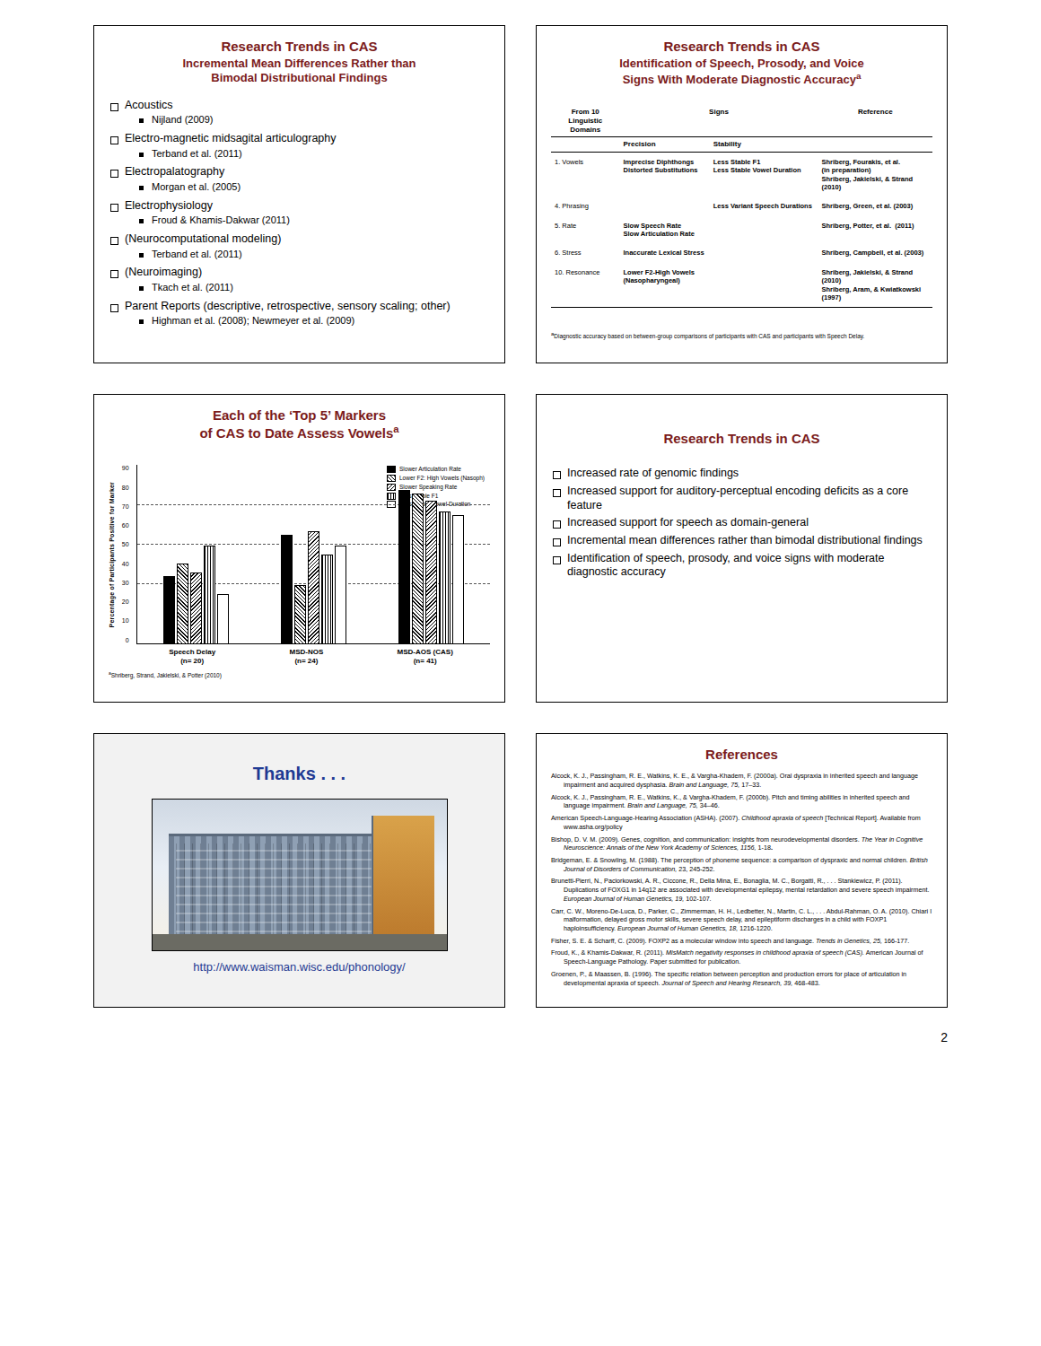Research Trends in CAS
Incremental Mean Differences Rather than
Bimodal Distributional Findings
Acoustics
Nijland (2009)
Electro-magnetic midsagital articulography
Terband et al. (2011)
Electropalatography
Morgan et al. (2005)
Electrophysiology
Froud & Khamis-Dakwar (2011)
(Neurocomputational modeling)
Terband et al. (2011)
(Neuroimaging)
Tkach et al. (2011)
Parent Reports (descriptive, retrospective, sensory scaling; other)
Highman et al. (2008); Newmeyer et al. (2009)
Research Trends in CAS
Identification of Speech, Prosody, and Voice
Signs With Moderate Diagnostic Accuracya
| From 10 Linguistic Domains | Signs | Reference |
| | Precision | Stability | |
| 1. Vowels | Imprecise Diphthongs Distorted Substitutions | Less Stable F1 Less Stable Vowel Duration | Shriberg, Fourakis, et al. (in preparation) Shriberg, Jakielski, & Strand (2010) |
| 4. Phrasing | | Less Variant Speech Durations | Shriberg, Green, et al. (2003) |
| 5. Rate | Slow Speech Rate Slow Articulation Rate | | Shriberg, Potter, et al. (2011) |
| 6. Stress | Inaccurate Lexical Stress | | Shriberg, Campbell, et al. (2003) |
| 10. Resonance | Lower F2-High Vowels (Nasopharyngeal) | | Shriberg, Jakielski, & Strand (2010) Shriberg, Aram, & Kwiatkowski (1997) |
aDiagnostic accuracy based on between-group comparisons of participants with CAS and participants with Speech Delay.
Each of the ‘Top 5’ Markers
of CAS to Date Assess Vowelsa
Slower Articulation Rate
Lower F2: High Vowels (Nasoph)
Slower Speaking Rate
Less Stable F1
Less Stable Vowel Duration
Percentage of Participants Positive for Marker
90
80
70
60
50
40
30
20
10
0
Speech Delay(n= 20)
MSD-NOS(n= 24)
MSD-AOS (CAS)(n= 41)
aShriberg, Strand, Jakielski, & Potter (2010)
Research Trends in CAS
Increased rate of genomic findings
Increased support for auditory-perceptual encoding deficits as a core feature
Increased support for speech as domain-general
Incremental mean differences rather than bimodal distributional findings
Identification of speech, prosody, and voice signs with moderate diagnostic accuracy
Thanks . . .
http://www.waisman.wisc.edu/phonology/
References
Alcock, K. J., Passingham, R. E., Watkins, K. E., & Vargha-Khadem, F. (2000a). Oral dyspraxia in inherited speech and language impairment and acquired dysphasia. Brain and Language, 75, 17–33.
Alcock, K. J., Passingham, R. E., Watkins, K., & Vargha-Khadem, F. (2000b). Pitch and timing abilities in inherited speech and language impairment. Brain and Language, 75, 34–46.
American Speech-Language-Hearing Association (ASHA). (2007). Childhood apraxia of speech [Technical Report]. Available from www.asha.org/policy
Bishop, D. V. M. (2009). Genes, cognition, and communication: insights from neurodevelopmental disorders. The Year in Cognitive Neuroscience: Annals of the New York Academy of Sciences, 1156, 1-18.
Bridgeman, E. & Snowling, M. (1988). The perception of phoneme sequence: a comparison of dyspraxic and normal children. British Journal of Disorders of Communication, 23, 245-252.
Brunetti-Pierri, N., Paciorkowski, A. R., Ciccone, R., Della Mina, E., Bonaglia, M. C., Borgatti, R., . . . Stankiewicz, P. (2011). Duplications of FOXG1 in 14q12 are associated with developmental epilepsy, mental retardation and severe speech impairment. European Journal of Human Genetics, 19, 102-107.
Carr, C. W., Moreno-De-Luca, D., Parker, C., Zimmerman, H. H., Ledbetter, N., Martin, C. L., . . . Abdul-Rahman, O. A. (2010). Chiari I malformation, delayed gross motor skills, severe speech delay, and epileptiform discharges in a child with FOXP1 haploinsufficiency. European Journal of Human Genetics, 18, 1216-1220.
Fisher, S. E. & Scharff, C. (2009). FOXP2 as a molecular window into speech and language. Trends in Genetics, 25, 166-177.
Froud, K., & Khamis-Dakwar, R. (2011). MisMatch negativity responses in childhood apraxia of speech (CAS). American Journal of Speech-Language Pathology. Paper submitted for publication.
Groenen, P., & Maassen, B. (1996). The specific relation between perception and production errors for place of articulation in developmental apraxia of speech. Journal of Speech and Hearing Research, 39, 468-483.
2